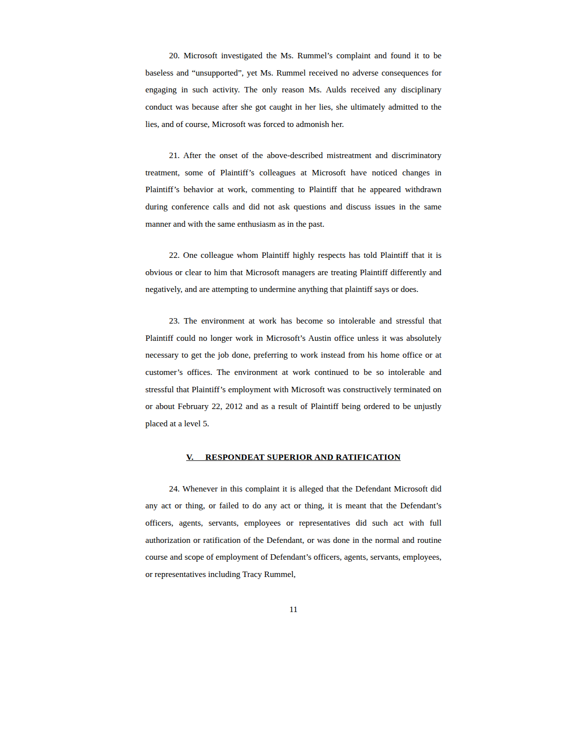20. Microsoft investigated the Ms. Rummel’s complaint and found it to be baseless and “unsupported”, yet Ms. Rummel received no adverse consequences for engaging in such activity. The only reason Ms. Aulds received any disciplinary conduct was because after she got caught in her lies, she ultimately admitted to the lies, and of course, Microsoft was forced to admonish her.
21. After the onset of the above-described mistreatment and discriminatory treatment, some of Plaintiff’s colleagues at Microsoft have noticed changes in Plaintiff’s behavior at work, commenting to Plaintiff that he appeared withdrawn during conference calls and did not ask questions and discuss issues in the same manner and with the same enthusiasm as in the past.
22. One colleague whom Plaintiff highly respects has told Plaintiff that it is obvious or clear to him that Microsoft managers are treating Plaintiff differently and negatively, and are attempting to undermine anything that plaintiff says or does.
23. The environment at work has become so intolerable and stressful that Plaintiff could no longer work in Microsoft’s Austin office unless it was absolutely necessary to get the job done, preferring to work instead from his home office or at customer’s offices. The environment at work continued to be so intolerable and stressful that Plaintiff’s employment with Microsoft was constructively terminated on or about February 22, 2012 and as a result of Plaintiff being ordered to be unjustly placed at a level 5.
V. RESPONDEAT SUPERIOR AND RATIFICATION
24. Whenever in this complaint it is alleged that the Defendant Microsoft did any act or thing, or failed to do any act or thing, it is meant that the Defendant’s officers, agents, servants, employees or representatives did such act with full authorization or ratification of the Defendant, or was done in the normal and routine course and scope of employment of Defendant’s officers, agents, servants, employees, or representatives including Tracy Rummel,
11